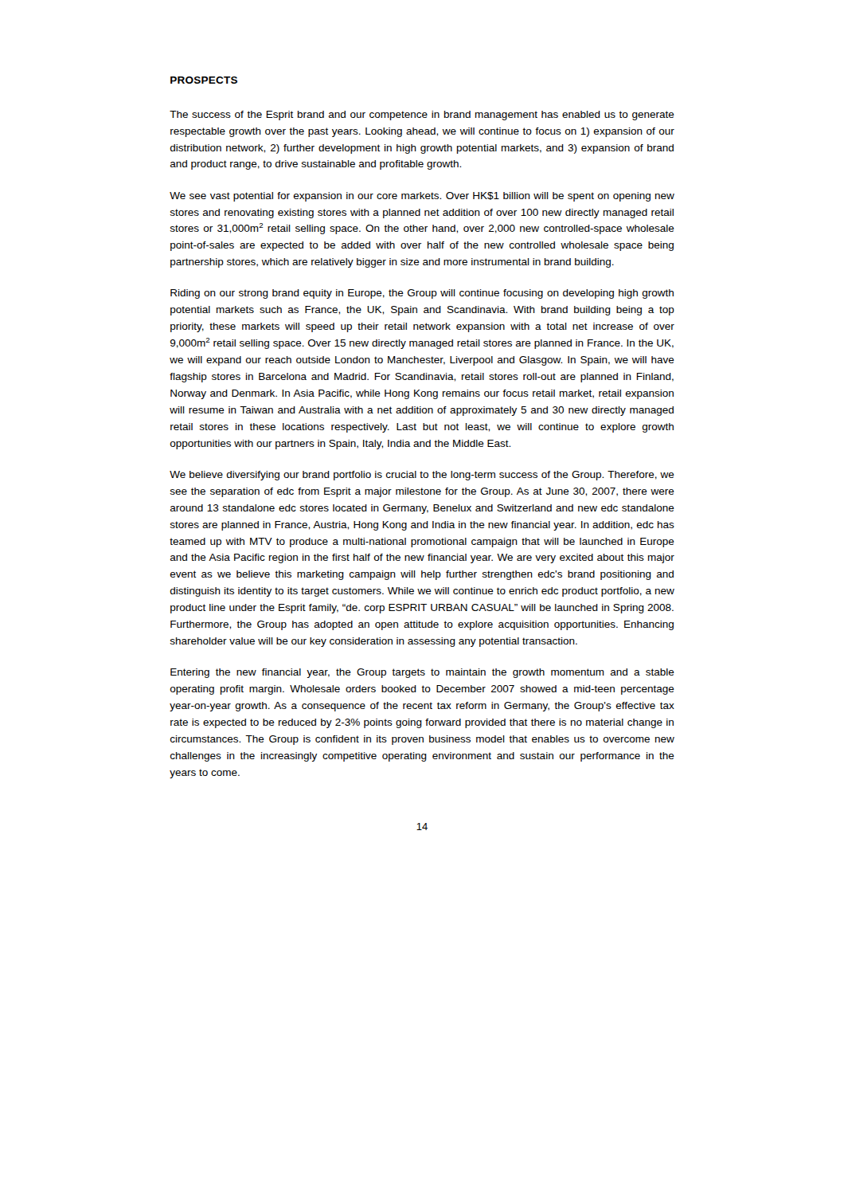PROSPECTS
The success of the Esprit brand and our competence in brand management has enabled us to generate respectable growth over the past years. Looking ahead, we will continue to focus on 1) expansion of our distribution network, 2) further development in high growth potential markets, and 3) expansion of brand and product range, to drive sustainable and profitable growth.
We see vast potential for expansion in our core markets. Over HK$1 billion will be spent on opening new stores and renovating existing stores with a planned net addition of over 100 new directly managed retail stores or 31,000m2 retail selling space. On the other hand, over 2,000 new controlled-space wholesale point-of-sales are expected to be added with over half of the new controlled wholesale space being partnership stores, which are relatively bigger in size and more instrumental in brand building.
Riding on our strong brand equity in Europe, the Group will continue focusing on developing high growth potential markets such as France, the UK, Spain and Scandinavia. With brand building being a top priority, these markets will speed up their retail network expansion with a total net increase of over 9,000m2 retail selling space. Over 15 new directly managed retail stores are planned in France. In the UK, we will expand our reach outside London to Manchester, Liverpool and Glasgow. In Spain, we will have flagship stores in Barcelona and Madrid. For Scandinavia, retail stores roll-out are planned in Finland, Norway and Denmark. In Asia Pacific, while Hong Kong remains our focus retail market, retail expansion will resume in Taiwan and Australia with a net addition of approximately 5 and 30 new directly managed retail stores in these locations respectively. Last but not least, we will continue to explore growth opportunities with our partners in Spain, Italy, India and the Middle East.
We believe diversifying our brand portfolio is crucial to the long-term success of the Group. Therefore, we see the separation of edc from Esprit a major milestone for the Group. As at June 30, 2007, there were around 13 standalone edc stores located in Germany, Benelux and Switzerland and new edc standalone stores are planned in France, Austria, Hong Kong and India in the new financial year. In addition, edc has teamed up with MTV to produce a multi-national promotional campaign that will be launched in Europe and the Asia Pacific region in the first half of the new financial year. We are very excited about this major event as we believe this marketing campaign will help further strengthen edc's brand positioning and distinguish its identity to its target customers. While we will continue to enrich edc product portfolio, a new product line under the Esprit family, “de. corp ESPRIT URBAN CASUAL” will be launched in Spring 2008. Furthermore, the Group has adopted an open attitude to explore acquisition opportunities. Enhancing shareholder value will be our key consideration in assessing any potential transaction.
Entering the new financial year, the Group targets to maintain the growth momentum and a stable operating profit margin. Wholesale orders booked to December 2007 showed a mid-teen percentage year-on-year growth. As a consequence of the recent tax reform in Germany, the Group's effective tax rate is expected to be reduced by 2-3% points going forward provided that there is no material change in circumstances. The Group is confident in its proven business model that enables us to overcome new challenges in the increasingly competitive operating environment and sustain our performance in the years to come.
14